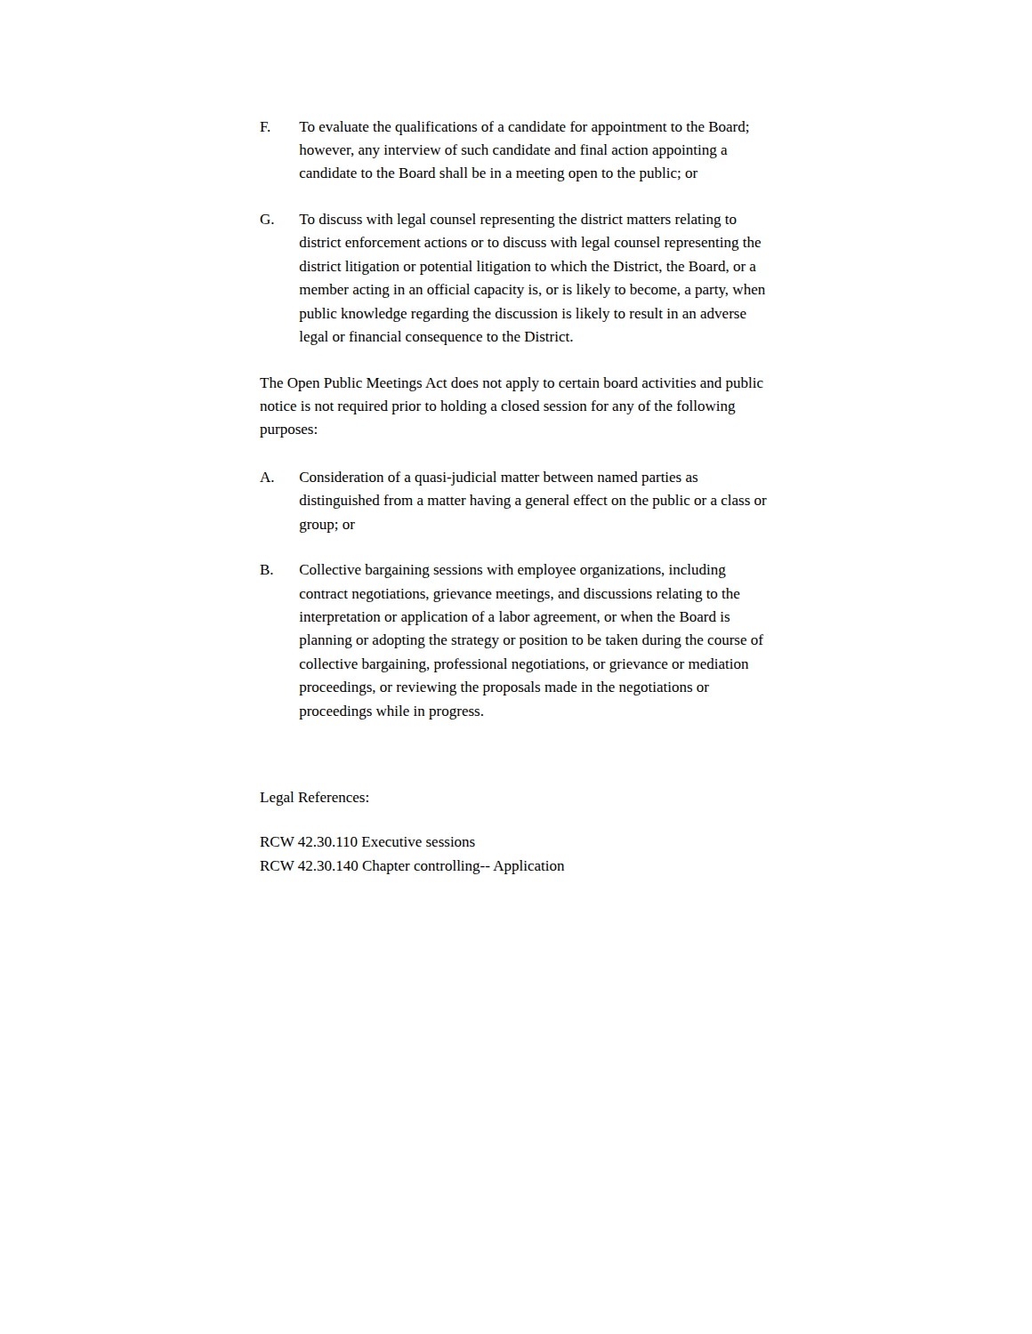F. To evaluate the qualifications of a candidate for appointment to the Board; however, any interview of such candidate and final action appointing a candidate to the Board shall be in a meeting open to the public; or
G. To discuss with legal counsel representing the district matters relating to district enforcement actions or to discuss with legal counsel representing the district litigation or potential litigation to which the District, the Board, or a member acting in an official capacity is, or is likely to become, a party, when public knowledge regarding the discussion is likely to result in an adverse legal or financial consequence to the District.
The Open Public Meetings Act does not apply to certain board activities and public notice is not required prior to holding a closed session for any of the following purposes:
A. Consideration of a quasi-judicial matter between named parties as distinguished from a matter having a general effect on the public or a class or group; or
B. Collective bargaining sessions with employee organizations, including contract negotiations, grievance meetings, and discussions relating to the interpretation or application of a labor agreement, or when the Board is planning or adopting the strategy or position to be taken during the course of collective bargaining, professional negotiations, or grievance or mediation proceedings, or reviewing the proposals made in the negotiations or proceedings while in progress.
Legal References:
RCW 42.30.110 Executive sessions
RCW 42.30.140 Chapter controlling-- Application